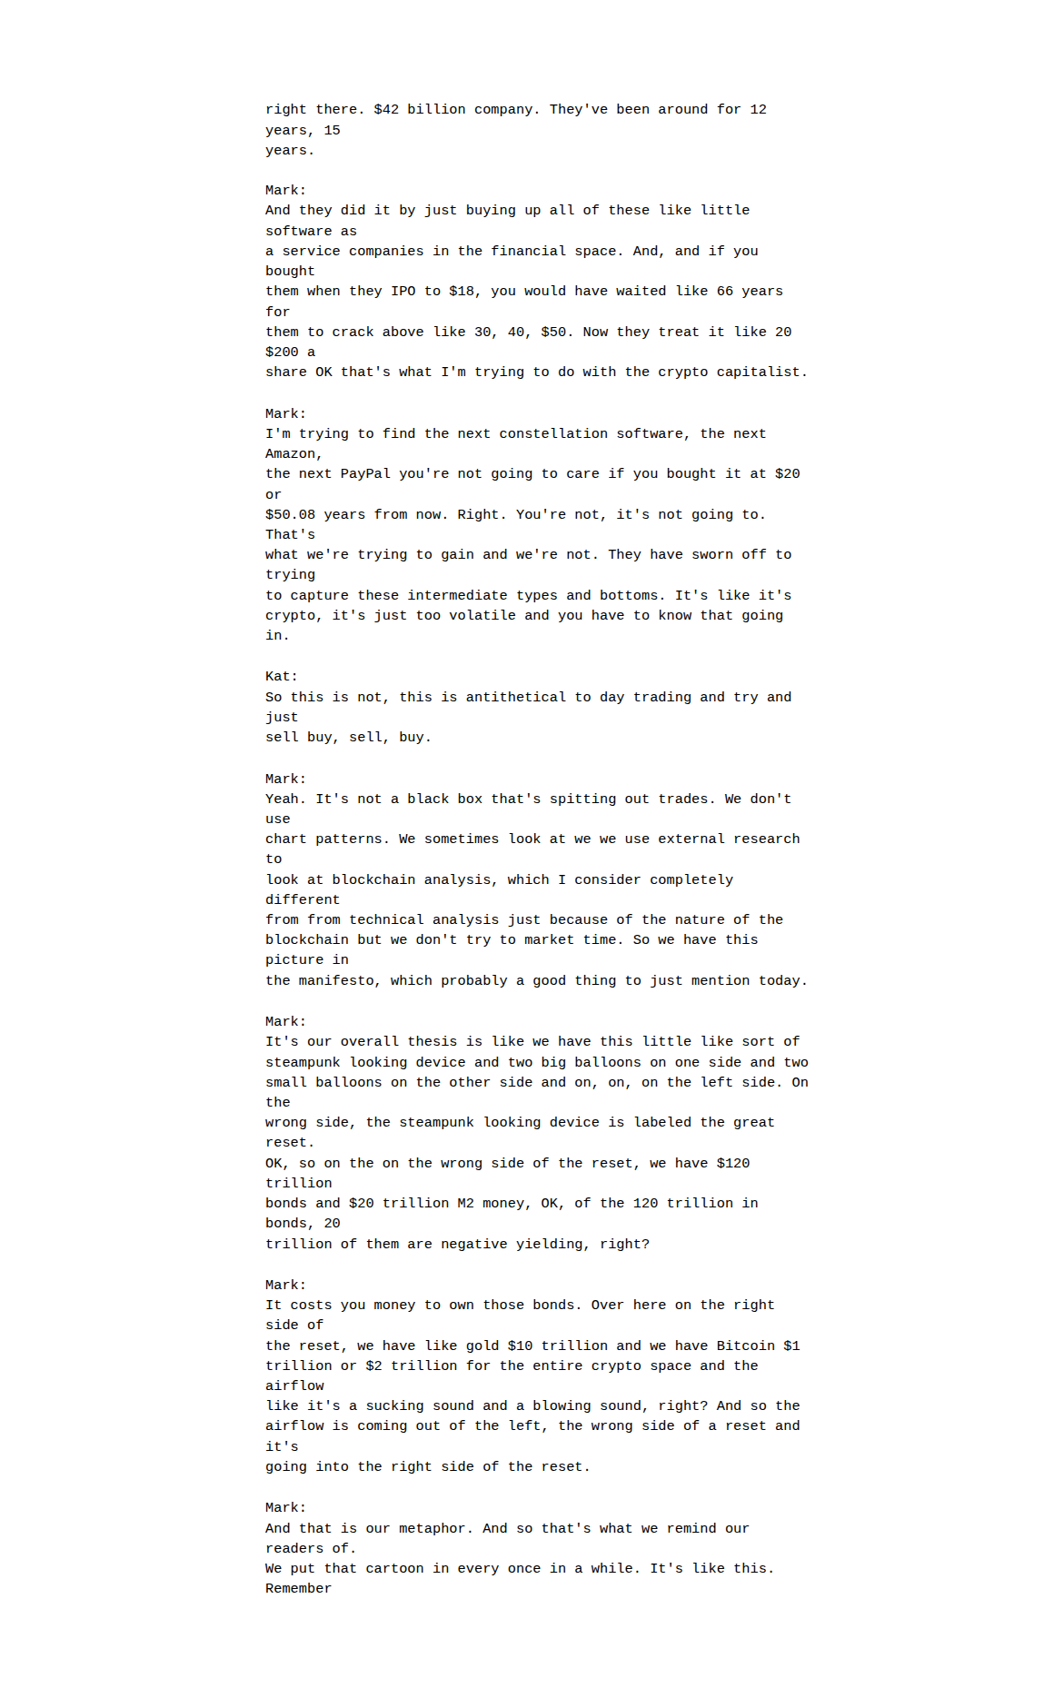right there. $42 billion company. They've been around for 12 years, 15 years.
Mark:
And they did it by just buying up all of these like little software as a service companies in the financial space. And, and if you bought them when they IPO to $18, you would have waited like 66 years for them to crack above like 30, 40, $50. Now they treat it like 20 $200 a share OK that's what I'm trying to do with the crypto capitalist.
Mark:
I'm trying to find the next constellation software, the next Amazon, the next PayPal you're not going to care if you bought it at $20 or $50.08 years from now. Right. You're not, it's not going to. That's what we're trying to gain and we're not. They have sworn off to trying to capture these intermediate types and bottoms. It's like it's crypto, it's just too volatile and you have to know that going in.
Kat:
So this is not, this is antithetical to day trading and try and just sell buy, sell, buy.
Mark:
Yeah. It's not a black box that's spitting out trades. We don't use chart patterns. We sometimes look at we we use external research to look at blockchain analysis, which I consider completely different from from technical analysis just because of the nature of the blockchain but we don't try to market time. So we have this picture in the manifesto, which probably a good thing to just mention today.
Mark:
It's our overall thesis is like we have this little like sort of steampunk looking device and two big balloons on one side and two small balloons on the other side and on, on, on the left side. On the wrong side, the steampunk looking device is labeled the great reset. OK, so on the on the wrong side of the reset, we have $120 trillion bonds and $20 trillion M2 money, OK, of the 120 trillion in bonds, 20 trillion of them are negative yielding, right?
Mark:
It costs you money to own those bonds. Over here on the right side of the reset, we have like gold $10 trillion and we have Bitcoin $1 trillion or $2 trillion for the entire crypto space and the airflow like it's a sucking sound and a blowing sound, right? And so the airflow is coming out of the left, the wrong side of a reset and it's going into the right side of the reset.
Mark:
And that is our metaphor. And so that's what we remind our readers of. We put that cartoon in every once in a while. It's like this. Remember